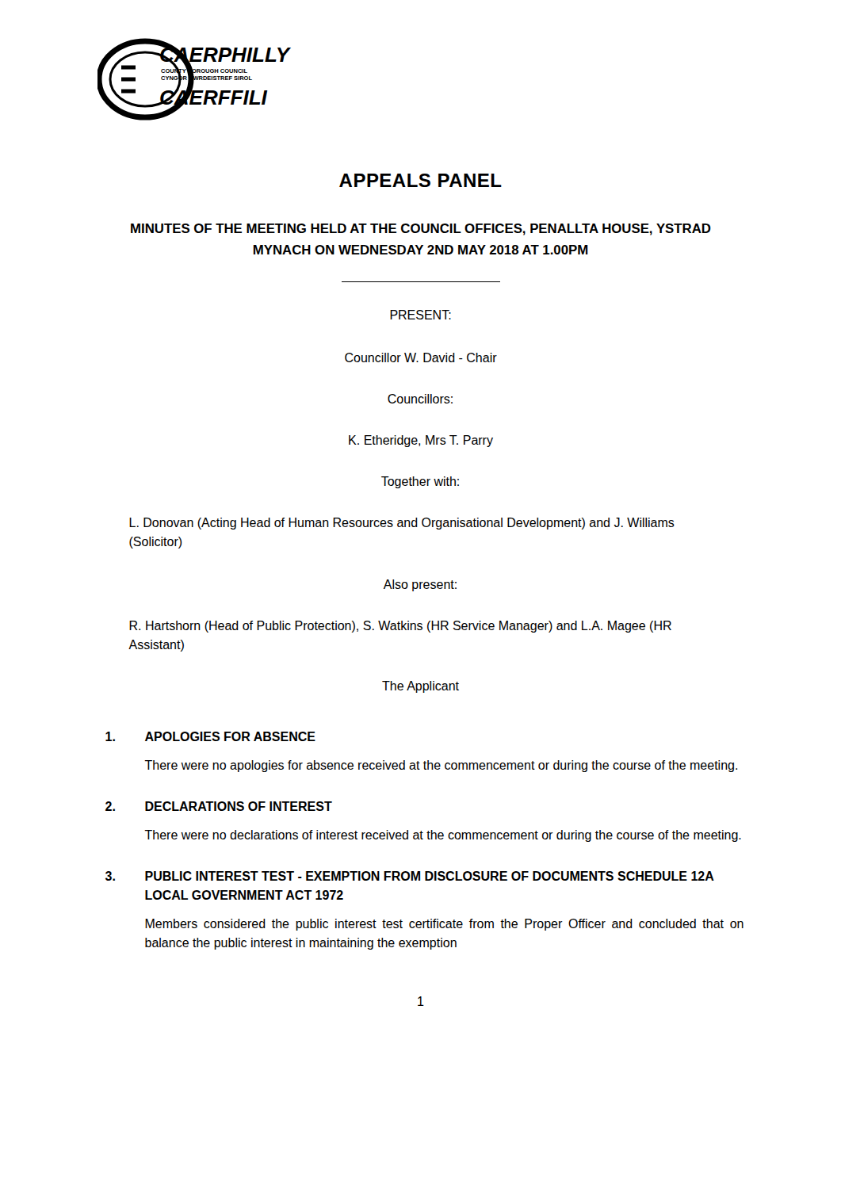CAERPHILLY COUNTY BOROUGH COUNCIL CYNGOR BWRDEISTREF SIROL CAERFFILI
APPEALS PANEL
MINUTES OF THE MEETING HELD AT THE COUNCIL OFFICES, PENALLTA HOUSE, YSTRAD MYNACH ON WEDNESDAY 2ND MAY 2018 AT 1.00PM
PRESENT:
Councillor W. David - Chair
Councillors:
K. Etheridge, Mrs T. Parry
Together with:
L. Donovan (Acting Head of Human Resources and Organisational Development) and J. Williams (Solicitor)
Also present:
R. Hartshorn (Head of Public Protection), S. Watkins (HR Service Manager) and L.A. Magee (HR Assistant)
The Applicant
Apologies for Absence
There were no apologies for absence received at the commencement or during the course of the meeting.
Declarations of Interest
There were no declarations of interest received at the commencement or during the course of the meeting.
Public Interest Test - Exemption from Disclosure of Documents Schedule 12A Local Government Act 1972
Members considered the public interest test certificate from the Proper Officer and concluded that on balance the public interest in maintaining the exemption
1